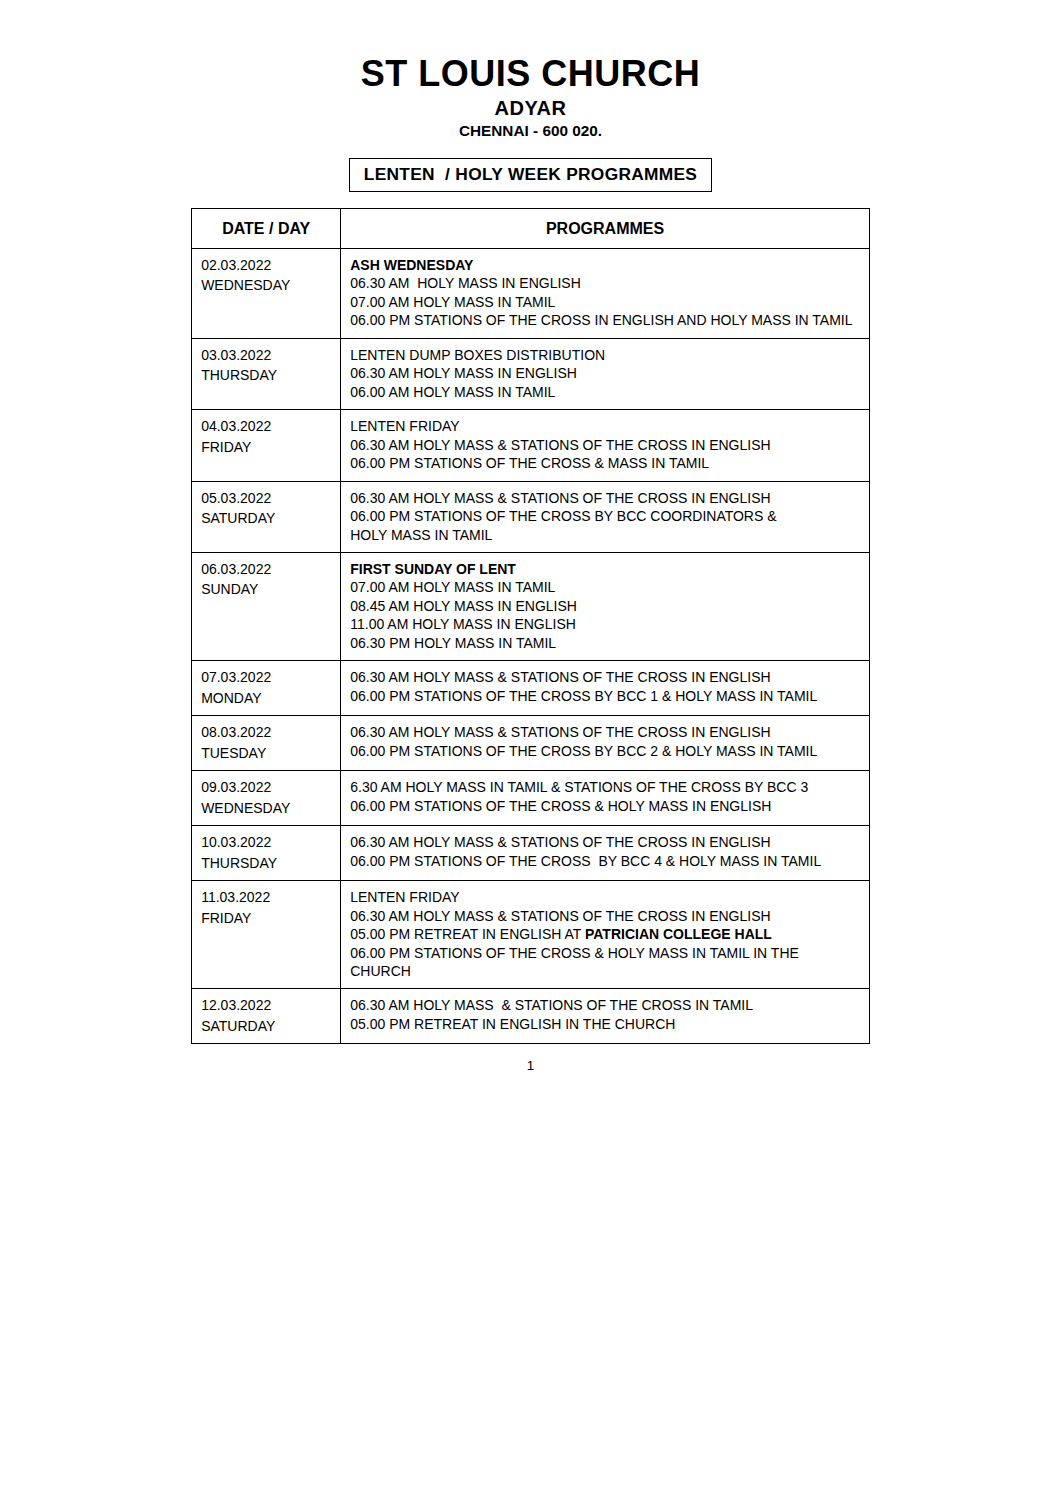ST LOUIS CHURCH
ADYAR
CHENNAI - 600 020.
LENTEN / HOLY WEEK PROGRAMMES
| DATE / DAY | PROGRAMMES |
| --- | --- |
| 02.03.2022 WEDNESDAY | ASH WEDNESDAY 06.30 AM HOLY MASS IN ENGLISH 07.00 AM HOLY MASS IN TAMIL 06.00 PM STATIONS OF THE CROSS IN ENGLISH AND HOLY MASS IN TAMIL |
| 03.03.2022 THURSDAY | LENTEN DUMP BOXES DISTRIBUTION 06.30 AM HOLY MASS IN ENGLISH 06.00 AM HOLY MASS IN TAMIL |
| 04.03.2022 FRIDAY | LENTEN FRIDAY 06.30 AM HOLY MASS & STATIONS OF THE CROSS IN ENGLISH 06.00 PM STATIONS OF THE CROSS & MASS IN TAMIL |
| 05.03.2022 SATURDAY | 06.30 AM HOLY MASS & STATIONS OF THE CROSS IN ENGLISH 06.00 PM STATIONS OF THE CROSS BY BCC COORDINATORS & HOLY MASS IN TAMIL |
| 06.03.2022 SUNDAY | FIRST SUNDAY OF LENT 07.00 AM HOLY MASS IN TAMIL 08.45 AM HOLY MASS IN ENGLISH 11.00 AM HOLY MASS IN ENGLISH 06.30 PM HOLY MASS IN TAMIL |
| 07.03.2022 MONDAY | 06.30 AM HOLY MASS & STATIONS OF THE CROSS IN ENGLISH 06.00 PM STATIONS OF THE CROSS BY BCC 1 & HOLY MASS IN TAMIL |
| 08.03.2022 TUESDAY | 06.30 AM HOLY MASS & STATIONS OF THE CROSS IN ENGLISH 06.00 PM STATIONS OF THE CROSS BY BCC 2 & HOLY MASS IN TAMIL |
| 09.03.2022 WEDNESDAY | 6.30 AM HOLY MASS IN TAMIL & STATIONS OF THE CROSS BY BCC 3 06.00 PM STATIONS OF THE CROSS & HOLY MASS IN ENGLISH |
| 10.03.2022 THURSDAY | 06.30 AM HOLY MASS & STATIONS OF THE CROSS IN ENGLISH 06.00 PM STATIONS OF THE CROSS BY BCC 4 & HOLY MASS IN TAMIL |
| 11.03.2022 FRIDAY | LENTEN FRIDAY 06.30 AM HOLY MASS & STATIONS OF THE CROSS IN ENGLISH 05.00 PM RETREAT IN ENGLISH AT PATRICIAN COLLEGE HALL 06.00 PM STATIONS OF THE CROSS & HOLY MASS IN TAMIL IN THE CHURCH |
| 12.03.2022 SATURDAY | 06.30 AM HOLY MASS & STATIONS OF THE CROSS IN TAMIL 05.00 PM RETREAT IN ENGLISH IN THE CHURCH |
1